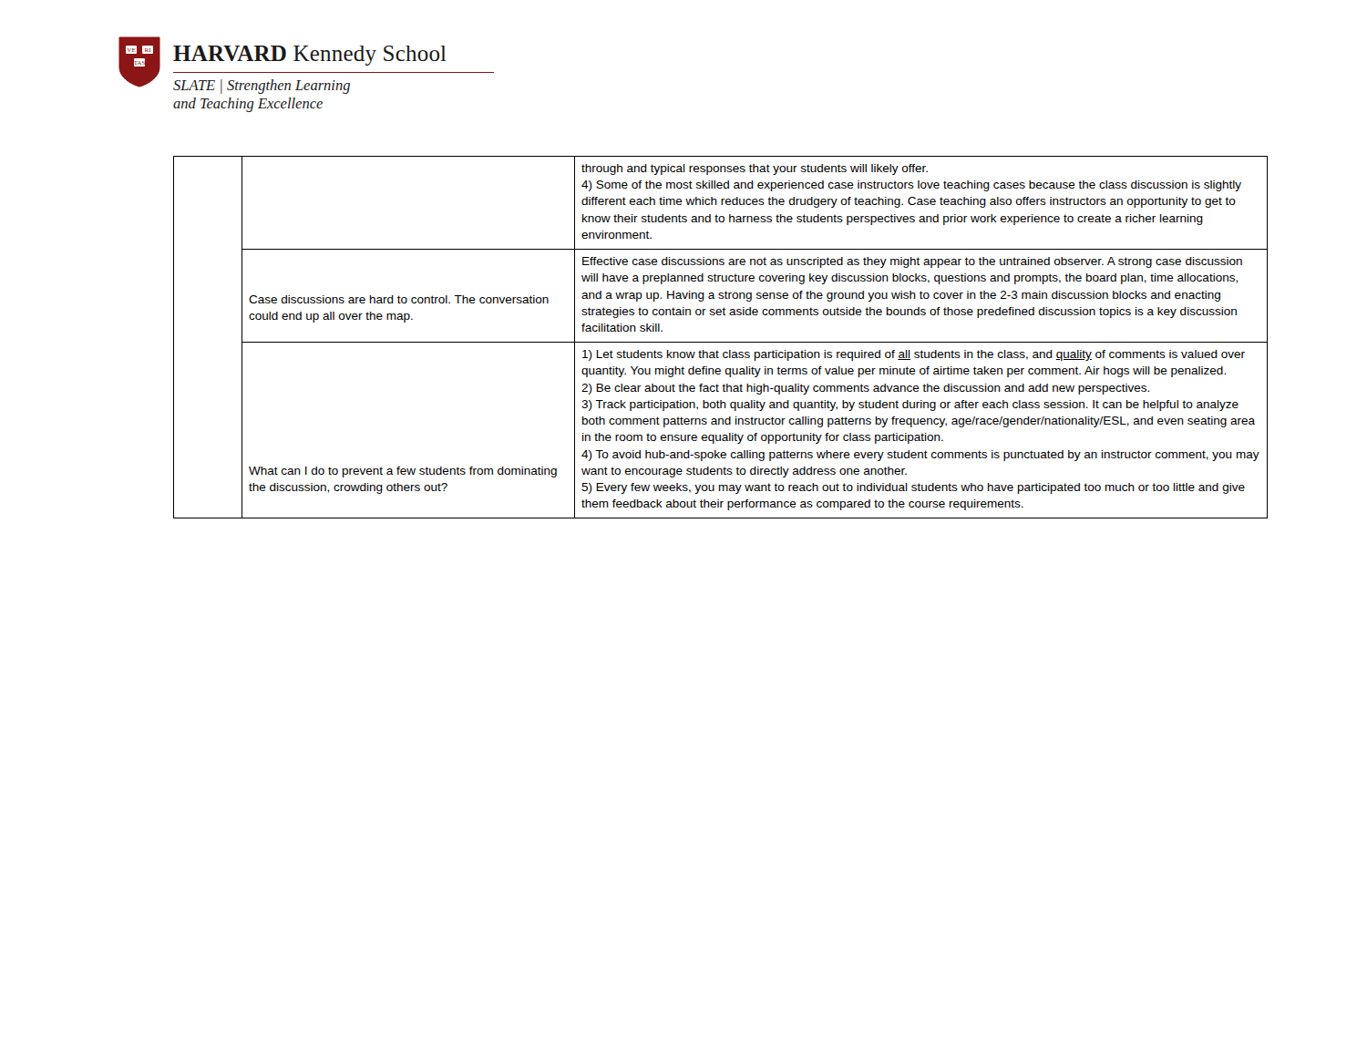VE RI TAS
HARVARD Kennedy School
SLATE | Strengthen Learning
and Teaching Excellence
| | | through and typical responses that your students will likely offer. 4) Some of the most skilled and experienced case instructors love teaching cases because the class discussion is slightly different each time which reduces the drudgery of teaching. Case teaching also offers instructors an opportunity to get to know their students and to harness the students perspectives and prior work experience to create a richer learning environment. |
| Case discussions are hard to control. The conversation could end up all over the map. | Effective case discussions are not as unscripted as they might appear to the untrained observer. A strong case discussion will have a preplanned structure covering key discussion blocks, questions and prompts, the board plan, time allocations, and a wrap up. Having a strong sense of the ground you wish to cover in the 2-3 main discussion blocks and enacting strategies to contain or set aside comments outside the bounds of those predefined discussion topics is a key discussion facilitation skill. |
| What can I do to prevent a few students from dominating the discussion, crowding others out? | 1) Let students know that class participation is required of all students in the class, and quality of comments is valued over quantity. You might define quality in terms of value per minute of airtime taken per comment. Air hogs will be penalized. 2) Be clear about the fact that high-quality comments advance the discussion and add new perspectives. 3) Track participation, both quality and quantity, by student during or after each class session. It can be helpful to analyze both comment patterns and instructor calling patterns by frequency, age/race/gender/nationality/ESL, and even seating area in the room to ensure equality of opportunity for class participation. 4) To avoid hub-and-spoke calling patterns where every student comments is punctuated by an instructor comment, you may want to encourage students to directly address one another. 5) Every few weeks, you may want to reach out to individual students who have participated too much or too little and give them feedback about their performance as compared to the course requirements. |